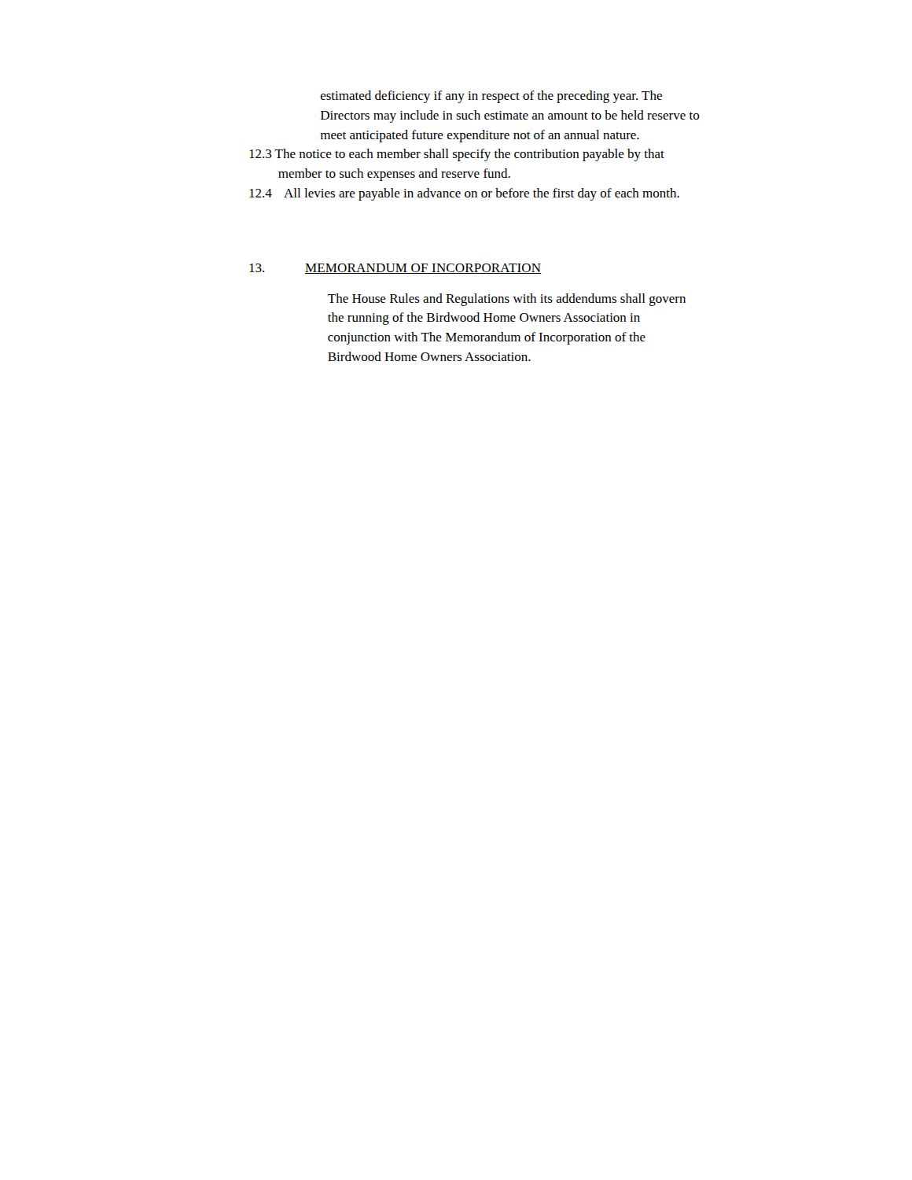estimated deficiency if any in respect of the preceding year. The Directors may include in such estimate an amount to be held reserve to meet anticipated future expenditure not of an annual nature.
12.3
The notice to each member shall specify the contribution payable by that
member to such expenses and reserve fund.
12.4
All levies are payable in advance on or before the first day of each month.
13.
MEMORANDUM OF INCORPORATION
The House Rules and Regulations with its addendums shall govern the running of the Birdwood Home Owners Association in conjunction with The Memorandum of Incorporation of the Birdwood Home Owners Association.